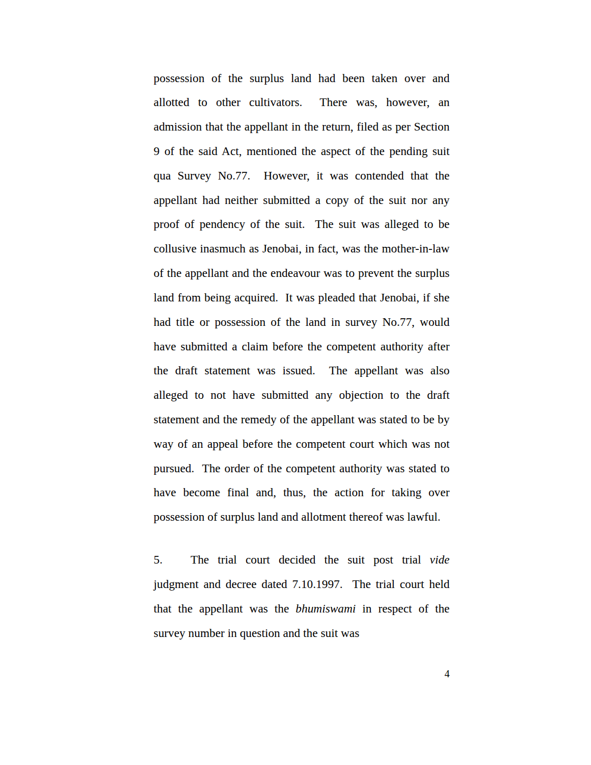possession of the surplus land had been taken over and allotted to other cultivators. There was, however, an admission that the appellant in the return, filed as per Section 9 of the said Act, mentioned the aspect of the pending suit qua Survey No.77. However, it was contended that the appellant had neither submitted a copy of the suit nor any proof of pendency of the suit. The suit was alleged to be collusive inasmuch as Jenobai, in fact, was the mother-in-law of the appellant and the endeavour was to prevent the surplus land from being acquired. It was pleaded that Jenobai, if she had title or possession of the land in survey No.77, would have submitted a claim before the competent authority after the draft statement was issued. The appellant was also alleged to not have submitted any objection to the draft statement and the remedy of the appellant was stated to be by way of an appeal before the competent court which was not pursued. The order of the competent authority was stated to have become final and, thus, the action for taking over possession of surplus land and allotment thereof was lawful.
5. The trial court decided the suit post trial vide judgment and decree dated 7.10.1997. The trial court held that the appellant was the bhumiswami in respect of the survey number in question and the suit was
4